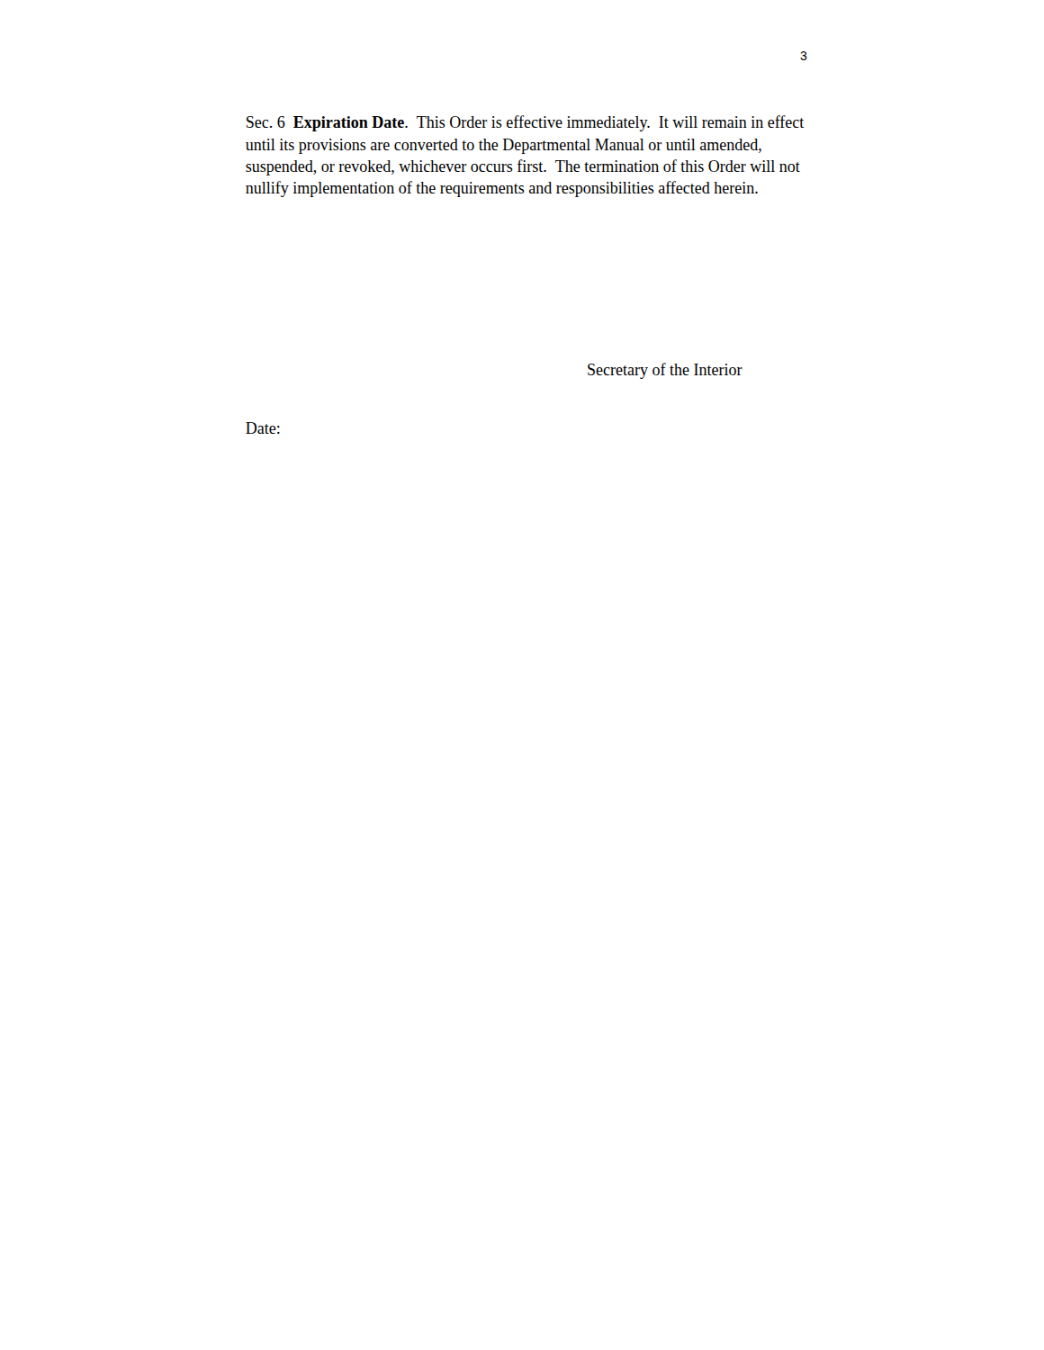3
Sec. 6 Expiration Date. This Order is effective immediately. It will remain in effect until its provisions are converted to the Departmental Manual or until amended, suspended, or revoked, whichever occurs first. The termination of this Order will not nullify implementation of the requirements and responsibilities affected herein.
Secretary of the Interior
Date: